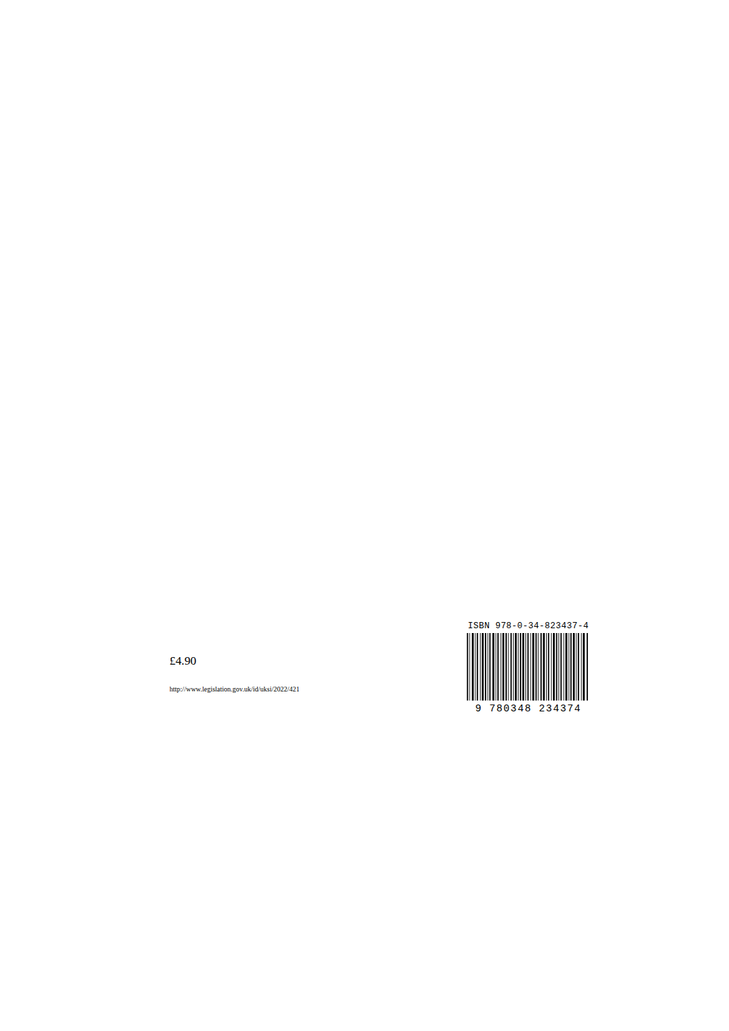£4.90
http://www.legislation.gov.uk/id/uksi/2022/421
ISBN 978-0-34-823437-4
9 780348 234374